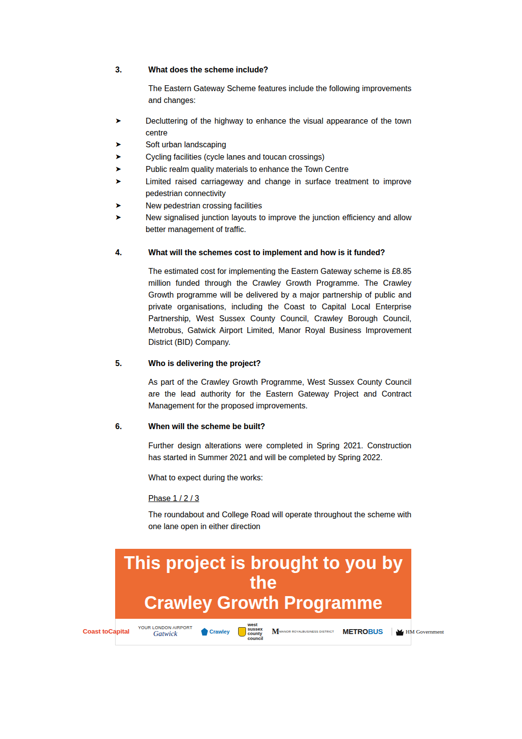3. What does the scheme include?
The Eastern Gateway Scheme features include the following improvements and changes:
➤Decluttering of the highway to enhance the visual appearance of the town centre
➤Soft urban landscaping
➤Cycling facilities (cycle lanes and toucan crossings)
➤Public realm quality materials to enhance the Town Centre
➤Limited raised carriageway and change in surface treatment to improve pedestrian connectivity
➤New pedestrian crossing facilities
➤New signalised junction layouts to improve the junction efficiency and allow better management of traffic.
4. What will the schemes cost to implement and how is it funded?
The estimated cost for implementing the Eastern Gateway scheme is £8.85 million funded through the Crawley Growth Programme. The Crawley Growth programme will be delivered by a major partnership of public and private organisations, including the Coast to Capital Local Enterprise Partnership, West Sussex County Council, Crawley Borough Council, Metrobus, Gatwick Airport Limited, Manor Royal Business Improvement District (BID) Company.
5. Who is delivering the project?
As part of the Crawley Growth Programme, West Sussex County Council are the lead authority for the Eastern Gateway Project and Contract Management for the proposed improvements.
6. When will the scheme be built?
Further design alterations were completed in Spring 2021. Construction has started in Summer 2021 and will be completed by Spring 2022.
What to expect during the works:
Phase 1 / 2 / 3
The roundabout and College Road will operate throughout the scheme with one lane open in either direction
This project is brought to you by the
Crawley Growth Programme
Coast to Capital
YOUR LONDON AIRPORT
Gatwick
Crawley
west
sussex
county
council
M
MANOR ROYAL
BUSINESS DISTRICT
METROBUS
HM Government